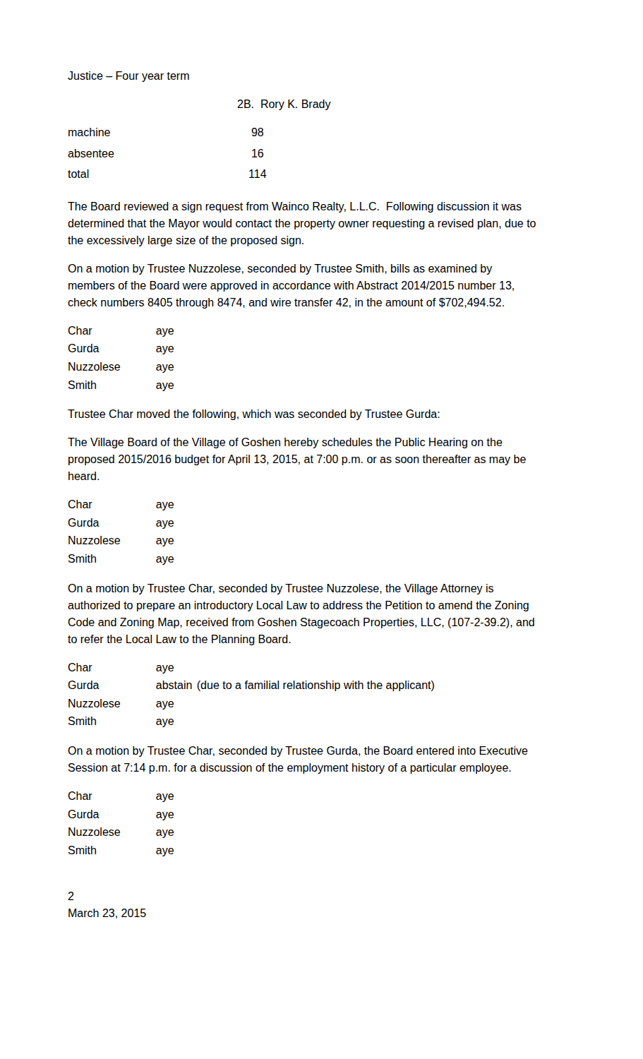Justice – Four year term
2B. Rory K. Brady
| machine | 98 |
| absentee | 16 |
| total | 114 |
The Board reviewed a sign request from Wainco Realty, L.L.C. Following discussion it was determined that the Mayor would contact the property owner requesting a revised plan, due to the excessively large size of the proposed sign.
On a motion by Trustee Nuzzolese, seconded by Trustee Smith, bills as examined by members of the Board were approved in accordance with Abstract 2014/2015 number 13, check numbers 8405 through 8474, and wire transfer 42, in the amount of $702,494.52.
| Char | aye |
| Gurda | aye |
| Nuzzolese | aye |
| Smith | aye |
Trustee Char moved the following, which was seconded by Trustee Gurda:
The Village Board of the Village of Goshen hereby schedules the Public Hearing on the proposed 2015/2016 budget for April 13, 2015, at 7:00 p.m. or as soon thereafter as may be heard.
| Char | aye |
| Gurda | aye |
| Nuzzolese | aye |
| Smith | aye |
On a motion by Trustee Char, seconded by Trustee Nuzzolese, the Village Attorney is authorized to prepare an introductory Local Law to address the Petition to amend the Zoning Code and Zoning Map, received from Goshen Stagecoach Properties, LLC, (107-2-39.2), and to refer the Local Law to the Planning Board.
| Char | aye |
| Gurda | abstain | (due to a familial relationship with the applicant) |
| Nuzzolese | aye |
| Smith | aye |
On a motion by Trustee Char, seconded by Trustee Gurda, the Board entered into Executive Session at 7:14 p.m. for a discussion of the employment history of a particular employee.
| Char | aye |
| Gurda | aye |
| Nuzzolese | aye |
| Smith | aye |
2
March 23, 2015